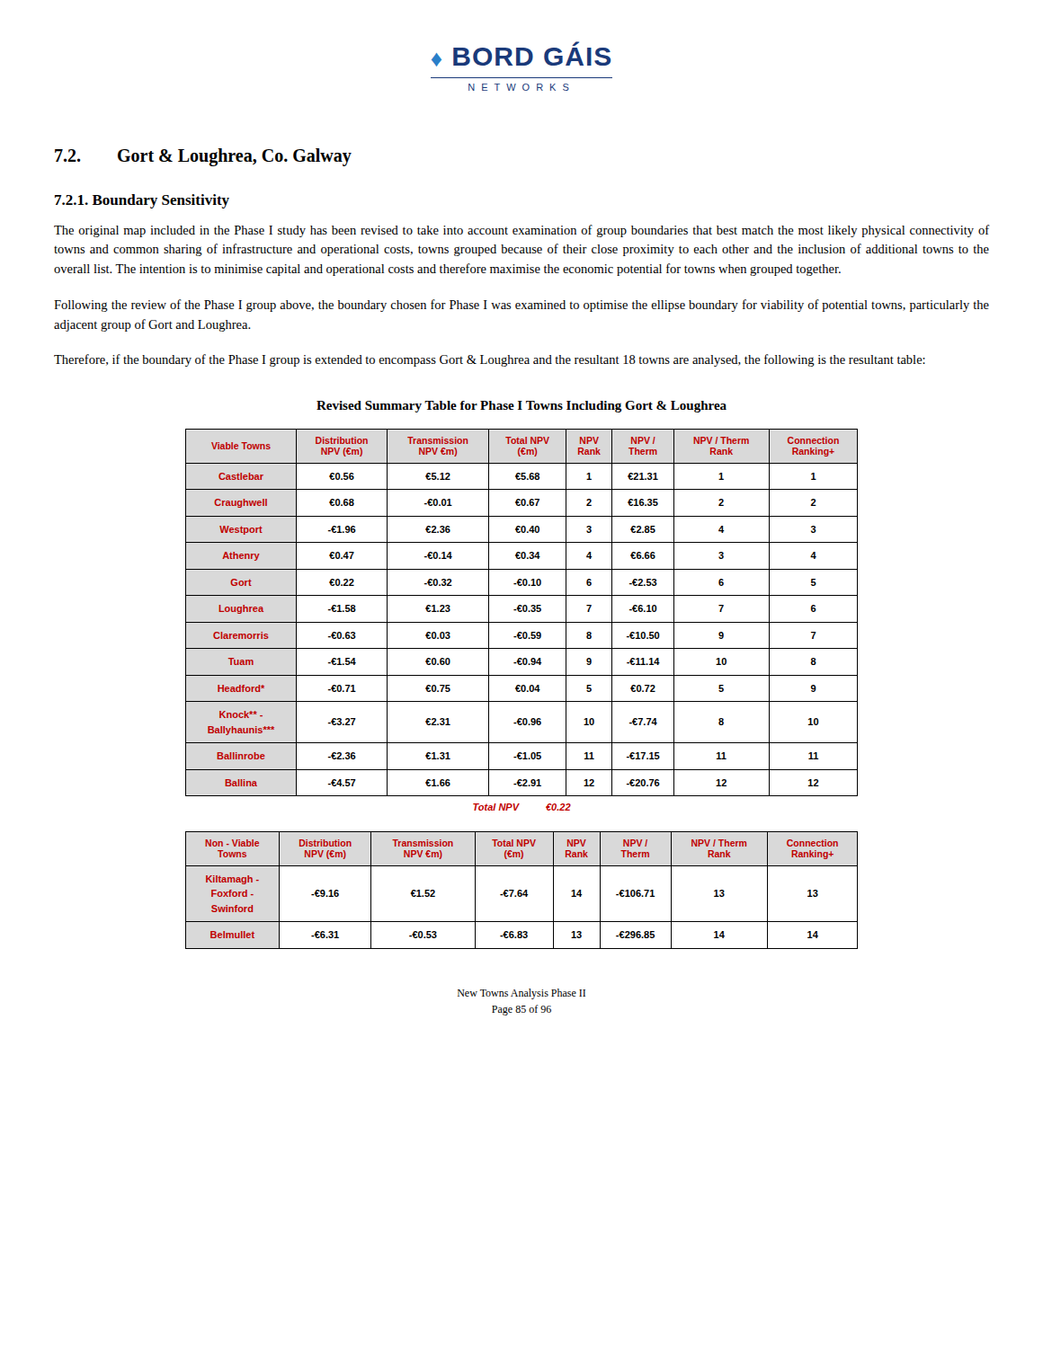♦ BORD GÁIS
NETWORKS
7.2. Gort & Loughrea, Co. Galway
7.2.1. Boundary Sensitivity
The original map included in the Phase I study has been revised to take into account examination of group boundaries that best match the most likely physical connectivity of towns and common sharing of infrastructure and operational costs, towns grouped because of their close proximity to each other and the inclusion of additional towns to the overall list. The intention is to minimise capital and operational costs and therefore maximise the economic potential for towns when grouped together.
Following the review of the Phase I group above, the boundary chosen for Phase I was examined to optimise the ellipse boundary for viability of potential towns, particularly the adjacent group of Gort and Loughrea.
Therefore, if the boundary of the Phase I group is extended to encompass Gort & Loughrea and the resultant 18 towns are analysed, the following is the resultant table:
Revised Summary Table for Phase I Towns Including Gort & Loughrea
| Viable Towns | Distribution NPV (€m) | Transmission NPV €m) | Total NPV (€m) | NPV Rank | NPV / Therm | NPV / Therm Rank | Connection Ranking+ |
| --- | --- | --- | --- | --- | --- | --- | --- |
| Castlebar | €0.56 | €5.12 | €5.68 | 1 | €21.31 | 1 | 1 |
| Craughwell | €0.68 | -€0.01 | €0.67 | 2 | €16.35 | 2 | 2 |
| Westport | -€1.96 | €2.36 | €0.40 | 3 | €2.85 | 4 | 3 |
| Athenry | €0.47 | -€0.14 | €0.34 | 4 | €6.66 | 3 | 4 |
| Gort | €0.22 | -€0.32 | -€0.10 | 6 | -€2.53 | 6 | 5 |
| Loughrea | -€1.58 | €1.23 | -€0.35 | 7 | -€6.10 | 7 | 6 |
| Claremorris | -€0.63 | €0.03 | -€0.59 | 8 | -€10.50 | 9 | 7 |
| Tuam | -€1.54 | €0.60 | -€0.94 | 9 | -€11.14 | 10 | 8 |
| Headford* | -€0.71 | €0.75 | €0.04 | 5 | €0.72 | 5 | 9 |
| Knock** - Ballyhaunis*** | -€3.27 | €2.31 | -€0.96 | 10 | -€7.74 | 8 | 10 |
| Ballinrobe | -€2.36 | €1.31 | -€1.05 | 11 | -€17.15 | 11 | 11 |
| Ballina | -€4.57 | €1.66 | -€2.91 | 12 | -€20.76 | 12 | 12 |
Total NPV€0.22
| Non - Viable Towns | Distribution NPV (€m) | Transmission NPV €m) | Total NPV (€m) | NPV Rank | NPV / Therm | NPV / Therm Rank | Connection Ranking+ |
| --- | --- | --- | --- | --- | --- | --- | --- |
| Kiltamagh - Foxford - Swinford | -€9.16 | €1.52 | -€7.64 | 14 | -€106.71 | 13 | 13 |
| Belmullet | -€6.31 | -€0.53 | -€6.83 | 13 | -€296.85 | 14 | 14 |
New Towns Analysis Phase II
Page 85 of 96